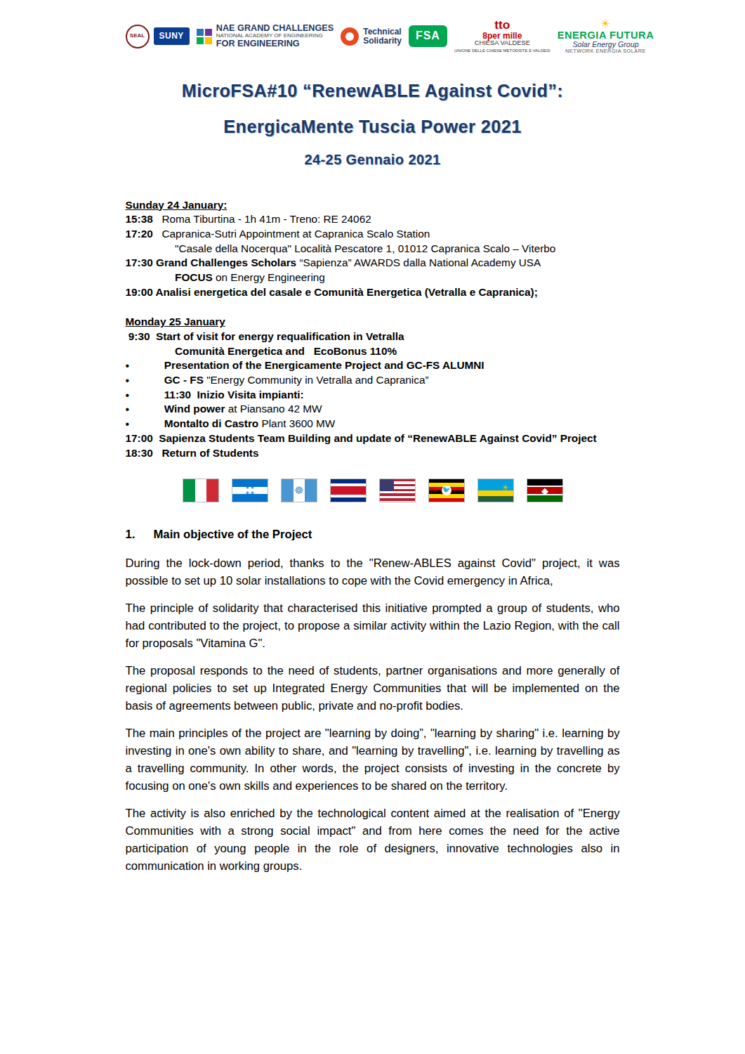SEAL
SUNY
NAE GRAND CHALLENGES NATIONAL ACADEMY OF ENGINEERING FOR ENGINEERING
Technical
Solidarity
FSA
tto 8per mille CHIESA VALDESE
UNIONE DELLE CHIESE METODISTE E VALDESI
☀
ENERGIA FUTURA
Solar Energy Group
NETWORK ENERGIA SOLARE
MicroFSA#10 “RenewABLE Against Covid”:
EnergicaMente Tuscia Power 2021
24-25 Gennaio 2021
Sunday 24 January:
15:38 Roma Tiburtina - 1h 41m - Treno: RE 24062
17:20 Capranica-Sutri Appointment at Capranica Scalo Station
"Casale della Nocerqua" Località Pescatore 1, 01012 Capranica Scalo – Viterbo
17:30 Grand Challenges Scholars “Sapienza” AWARDS dalla National Academy USA
FOCUS on Energy Engineering
19:00 Analisi energetica del casale e Comunità Energetica (Vetralla e Capranica);
Monday 25 January
9:30 Start of visit for energy requalification in Vetralla
Comunità Energetica and EcoBonus 110%
Presentation of the Energicamente Project and GC-FS ALUMNI
GC - FS "Energy Community in Vetralla and Capranica”
11:30 Inizio Visita impianti:
Wind power at Piansano 42 MW
Montalto di Castro Plant 3600 MW
17:00 Sapienza Students Team Building and update of “RenewABLE Against Covid” Project
18:30 Return of Students
🐦
1. Main objective of the Project
During the lock-down period, thanks to the "Renew-ABLES against Covid" project, it was possible to set up 10 solar installations to cope with the Covid emergency in Africa,
The principle of solidarity that characterised this initiative prompted a group of students, who had contributed to the project, to propose a similar activity within the Lazio Region, with the call for proposals "Vitamina G".
The proposal responds to the need of students, partner organisations and more generally of regional policies to set up Integrated Energy Communities that will be implemented on the basis of agreements between public, private and no-profit bodies.
The main principles of the project are "learning by doing”, "learning by sharing" i.e. learning by investing in one's own ability to share, and "learning by travelling", i.e. learning by travelling as a travelling community. In other words, the project consists of investing in the concrete by focusing on one's own skills and experiences to be shared on the territory.
The activity is also enriched by the technological content aimed at the realisation of "Energy Communities with a strong social impact" and from here comes the need for the active participation of young people in the role of designers, innovative technologies also in communication in working groups.